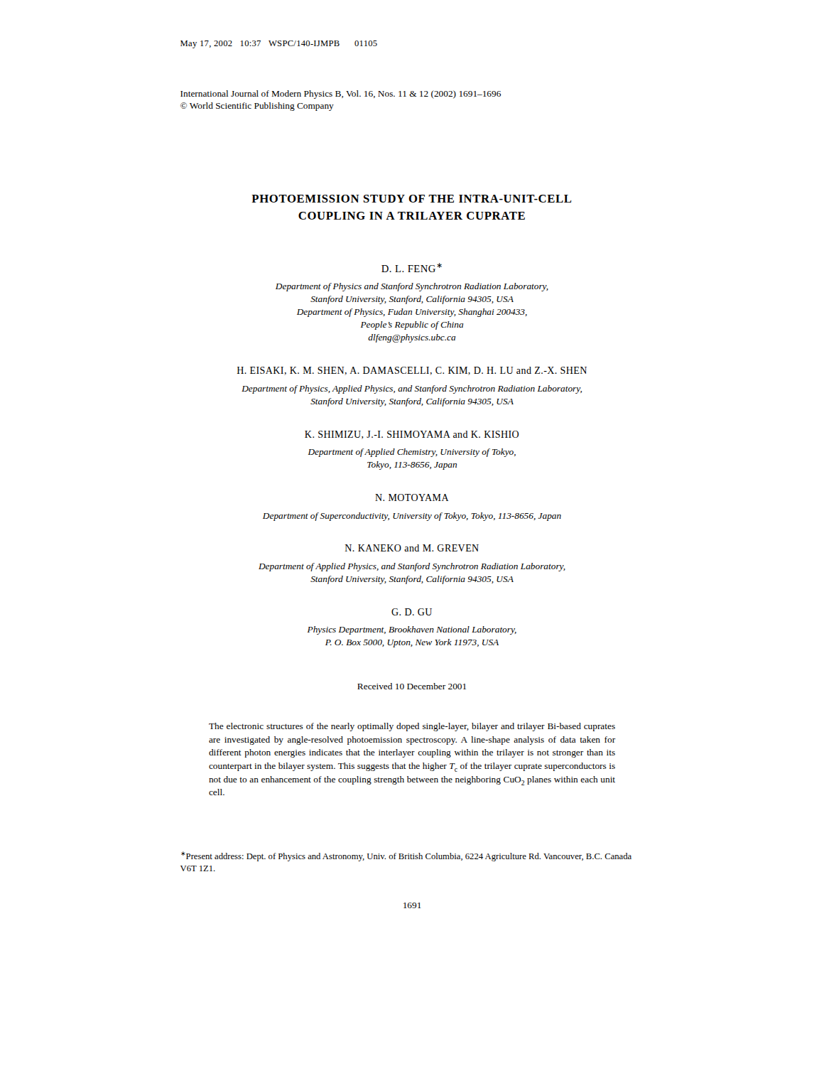May 17, 2002 10:37 WSPC/140-IJMPB 01105
International Journal of Modern Physics B, Vol. 16, Nos. 11 & 12 (2002) 1691–1696
© World Scientific Publishing Company
Photoemission Study of the Intra-Unit-Cell
Coupling in a Trilayer Cuprate
D. L. FENG∗
Department of Physics and Stanford Synchrotron Radiation Laboratory,
Stanford University, Stanford, California 94305, USA
Department of Physics, Fudan University, Shanghai 200433,
People’s Republic of China
dlfeng@physics.ubc.ca
H. EISAKI, K. M. SHEN, A. DAMASCELLI, C. KIM, D. H. LU and Z.-X. SHEN
Department of Physics, Applied Physics, and Stanford Synchrotron Radiation Laboratory,
Stanford University, Stanford, California 94305, USA
K. SHIMIZU, J.-I. SHIMOYAMA and K. KISHIO
Department of Applied Chemistry, University of Tokyo,
Tokyo, 113-8656, Japan
N. MOTOYAMA
Department of Superconductivity, University of Tokyo, Tokyo, 113-8656, Japan
N. KANEKO and M. GREVEN
Department of Applied Physics, and Stanford Synchrotron Radiation Laboratory,
Stanford University, Stanford, California 94305, USA
G. D. GU
Physics Department, Brookhaven National Laboratory,
P. O. Box 5000, Upton, New York 11973, USA
Received 10 December 2001
The electronic structures of the nearly optimally doped single-layer, bilayer and trilayer Bi-based cuprates are investigated by angle-resolved photoemission spectroscopy. A line-shape analysis of data taken for different photon energies indicates that the interlayer coupling within the trilayer is not stronger than its counterpart in the bilayer system. This suggests that the higher Tc of the trilayer cuprate superconductors is not due to an enhancement of the coupling strength between the neighboring CuO2 planes within each unit cell.
∗Present address: Dept. of Physics and Astronomy, Univ. of British Columbia, 6224 Agriculture Rd. Vancouver, B.C. Canada V6T 1Z1.
1691